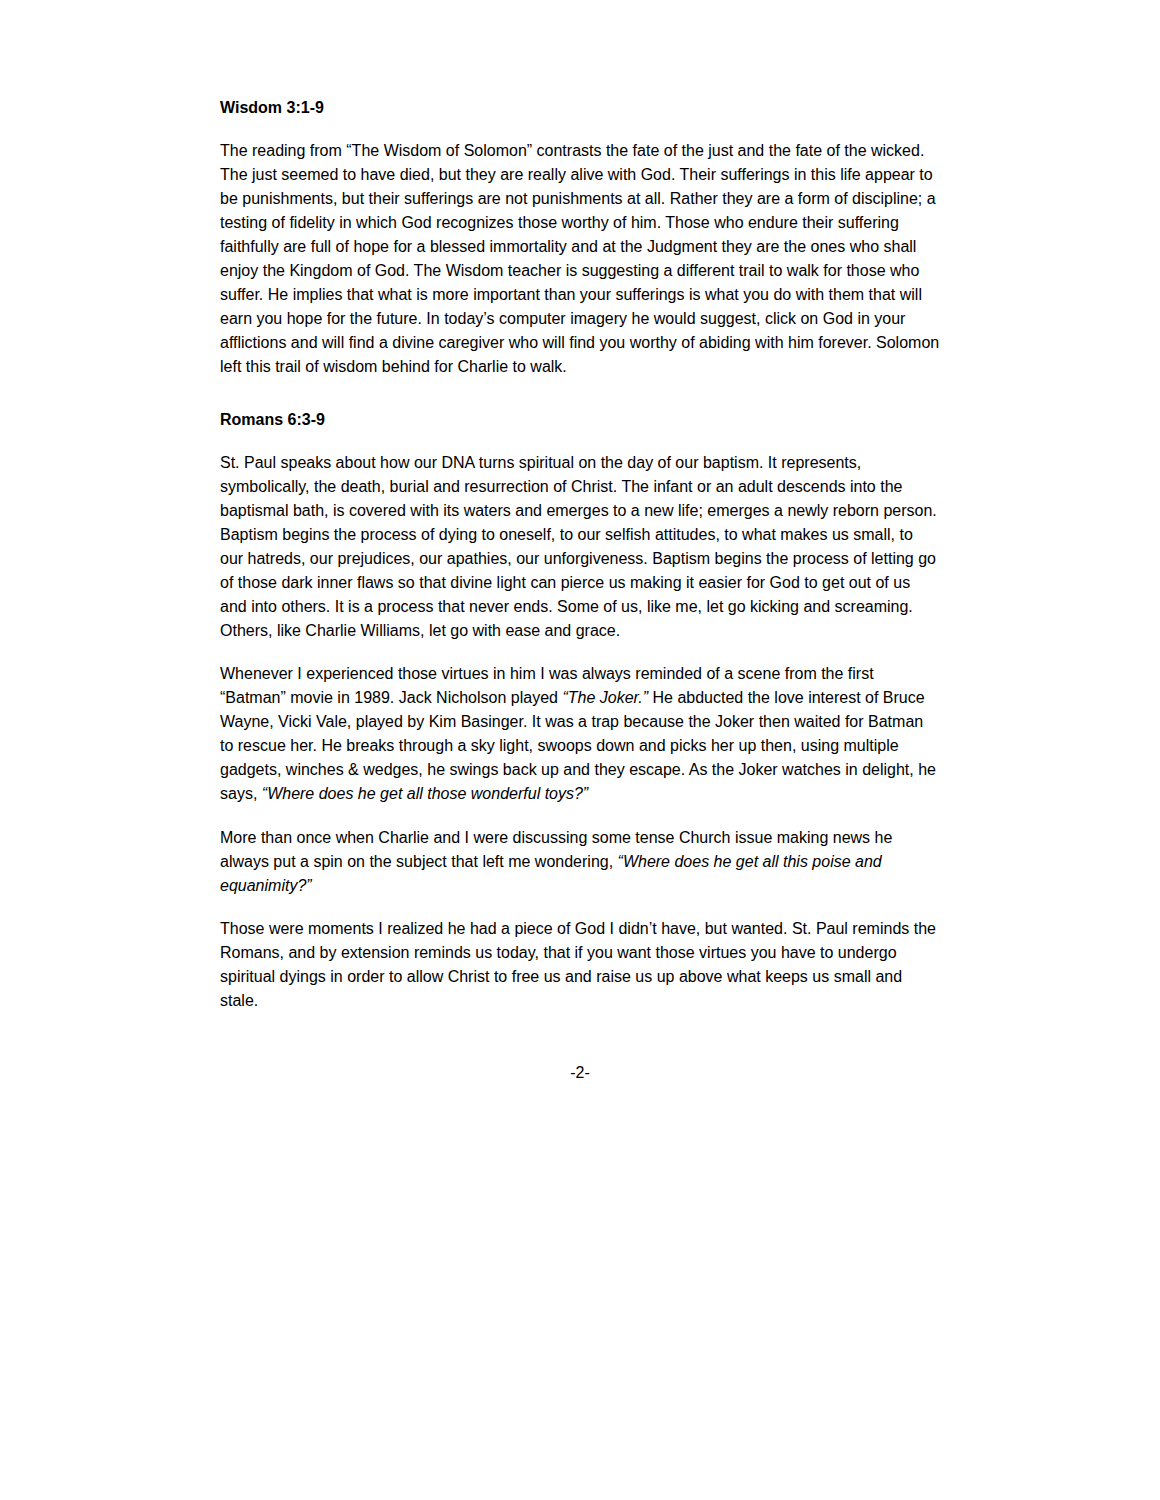Wisdom 3:1-9
The reading from “The Wisdom of Solomon” contrasts the fate of the just and the fate of the wicked. The just seemed to have died, but they are really alive with God. Their sufferings in this life appear to be punishments, but their sufferings are not punishments at all. Rather they are a form of discipline; a testing of fidelity in which God recognizes those worthy of him. Those who endure their suffering faithfully are full of hope for a blessed immortality and at the Judgment they are the ones who shall enjoy the Kingdom of God. The Wisdom teacher is suggesting a different trail to walk for those who suffer. He implies that what is more important than your sufferings is what you do with them that will earn you hope for the future. In today’s computer imagery he would suggest, click on God in your afflictions and will find a divine caregiver who will find you worthy of abiding with him forever. Solomon left this trail of wisdom behind for Charlie to walk.
Romans 6:3-9
St. Paul speaks about how our DNA turns spiritual on the day of our baptism. It represents, symbolically, the death, burial and resurrection of Christ. The infant or an adult descends into the baptismal bath, is covered with its waters and emerges to a new life; emerges a newly reborn person. Baptism begins the process of dying to oneself, to our selfish attitudes, to what makes us small, to our hatreds, our prejudices, our apathies, our unforgiveness. Baptism begins the process of letting go of those dark inner flaws so that divine light can pierce us making it easier for God to get out of us and into others. It is a process that never ends. Some of us, like me, let go kicking and screaming. Others, like Charlie Williams, let go with ease and grace.
Whenever I experienced those virtues in him I was always reminded of a scene from the first “Batman” movie in 1989. Jack Nicholson played “The Joker.” He abducted the love interest of Bruce Wayne, Vicki Vale, played by Kim Basinger. It was a trap because the Joker then waited for Batman to rescue her. He breaks through a sky light, swoops down and picks her up then, using multiple gadgets, winches & wedges, he swings back up and they escape. As the Joker watches in delight, he says, “Where does he get all those wonderful toys?”
More than once when Charlie and I were discussing some tense Church issue making news he always put a spin on the subject that left me wondering, “Where does he get all this poise and equanimity?”
Those were moments I realized he had a piece of God I didn’t have, but wanted. St. Paul reminds the Romans, and by extension reminds us today, that if you want those virtues you have to undergo spiritual dyings in order to allow Christ to free us and raise us up above what keeps us small and stale.
-2-